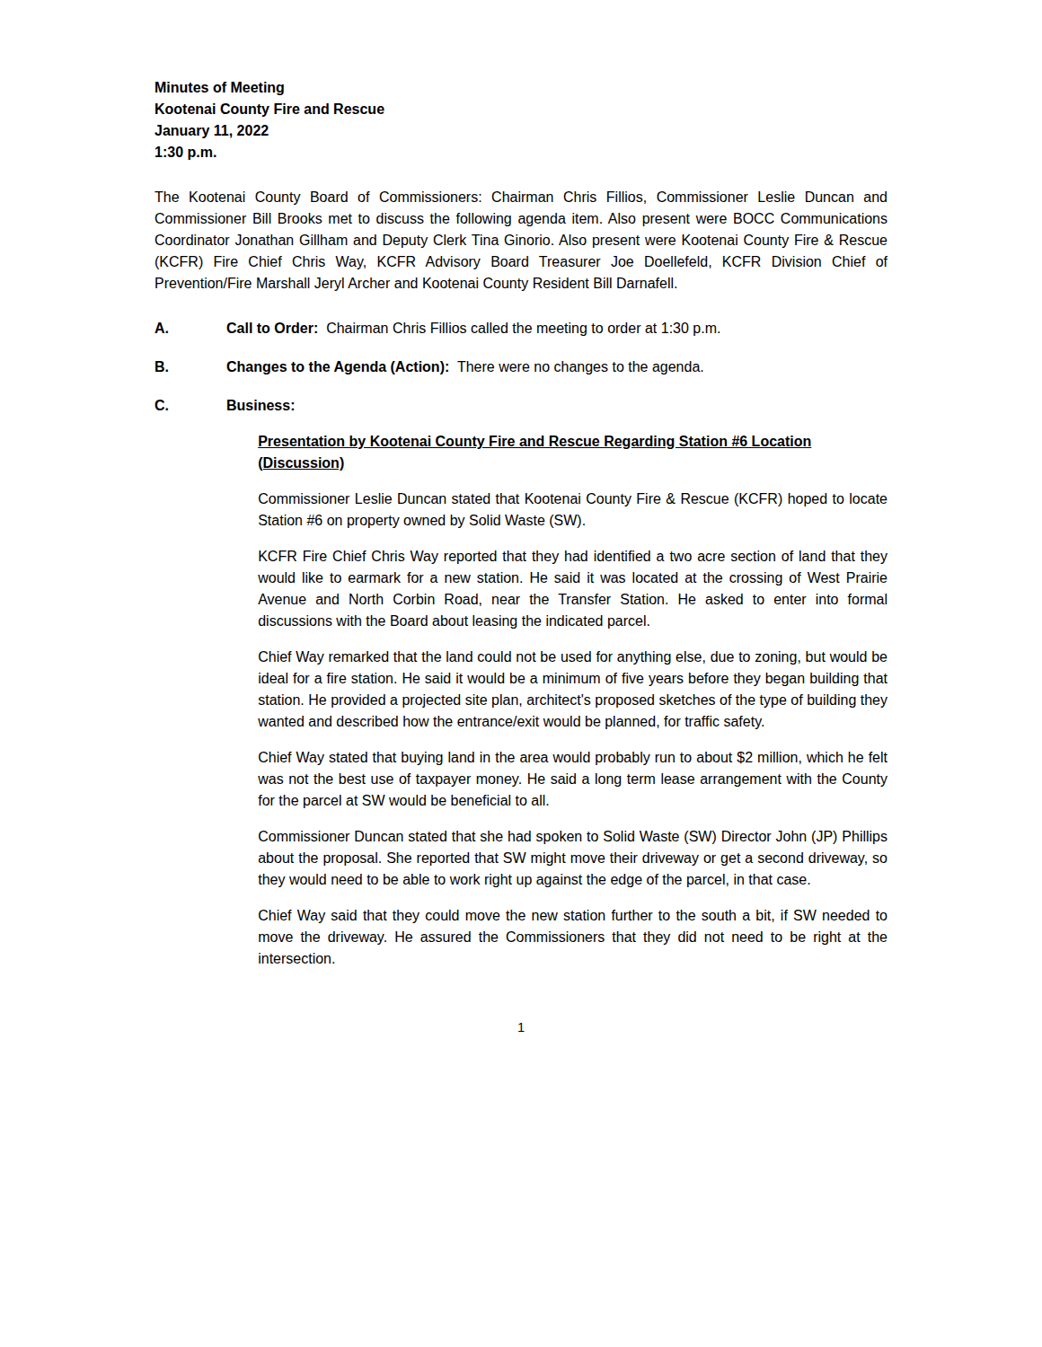Minutes of Meeting
Kootenai County Fire and Rescue
January 11, 2022
1:30 p.m.
The Kootenai County Board of Commissioners: Chairman Chris Fillios, Commissioner Leslie Duncan and Commissioner Bill Brooks met to discuss the following agenda item. Also present were BOCC Communications Coordinator Jonathan Gillham and Deputy Clerk Tina Ginorio. Also present were Kootenai County Fire & Rescue (KCFR) Fire Chief Chris Way, KCFR Advisory Board Treasurer Joe Doellefeld, KCFR Division Chief of Prevention/Fire Marshall Jeryl Archer and Kootenai County Resident Bill Darnafell.
A.
Call to Order: Chairman Chris Fillios called the meeting to order at 1:30 p.m.
B.
Changes to the Agenda (Action): There were no changes to the agenda.
C.
Business:
Presentation by Kootenai County Fire and Rescue Regarding Station #6 Location (Discussion)
Commissioner Leslie Duncan stated that Kootenai County Fire & Rescue (KCFR) hoped to locate Station #6 on property owned by Solid Waste (SW).
KCFR Fire Chief Chris Way reported that they had identified a two acre section of land that they would like to earmark for a new station. He said it was located at the crossing of West Prairie Avenue and North Corbin Road, near the Transfer Station. He asked to enter into formal discussions with the Board about leasing the indicated parcel.
Chief Way remarked that the land could not be used for anything else, due to zoning, but would be ideal for a fire station. He said it would be a minimum of five years before they began building that station. He provided a projected site plan, architect's proposed sketches of the type of building they wanted and described how the entrance/exit would be planned, for traffic safety.
Chief Way stated that buying land in the area would probably run to about $2 million, which he felt was not the best use of taxpayer money. He said a long term lease arrangement with the County for the parcel at SW would be beneficial to all.
Commissioner Duncan stated that she had spoken to Solid Waste (SW) Director John (JP) Phillips about the proposal. She reported that SW might move their driveway or get a second driveway, so they would need to be able to work right up against the edge of the parcel, in that case.
Chief Way said that they could move the new station further to the south a bit, if SW needed to move the driveway. He assured the Commissioners that they did not need to be right at the intersection.
1